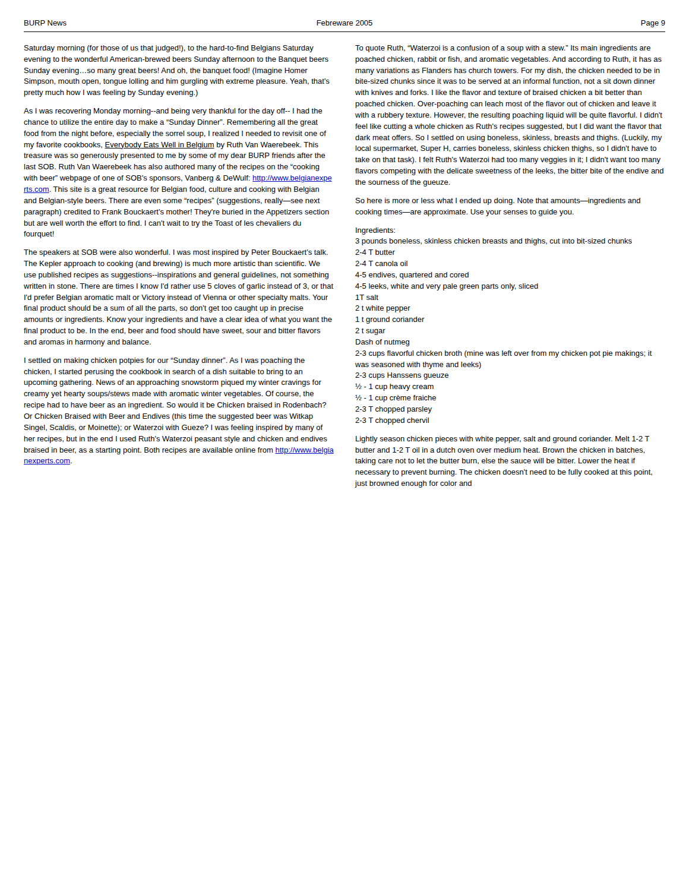BURP News
Febreware 2005
Page 9
Saturday morning (for those of us that judged!), to the hard-to-find Belgians Saturday evening to the wonderful American-brewed beers Sunday afternoon to the Banquet beers Sunday evening…so many great beers! And oh, the banquet food! (Imagine Homer Simpson, mouth open, tongue lolling and him gurgling with extreme pleasure. Yeah, that's pretty much how I was feeling by Sunday evening.)
As I was recovering Monday morning--and being very thankful for the day off-- I had the chance to utilize the entire day to make a “Sunday Dinner”. Remembering all the great food from the night before, especially the sorrel soup, I realized I needed to revisit one of my favorite cookbooks, Everybody Eats Well in Belgium by Ruth Van Waerebeek. This treasure was so generously presented to me by some of my dear BURP friends after the last SOB. Ruth Van Waerebeek has also authored many of the recipes on the “cooking with beer” webpage of one of SOB's sponsors, Vanberg & DeWulf: http://www.belgianexperts.com. This site is a great resource for Belgian food, culture and cooking with Belgian and Belgian-style beers. There are even some “recipes” (suggestions, really—see next paragraph) credited to Frank Bouckaert's mother! They're buried in the Appetizers section but are well worth the effort to find. I can't wait to try the Toast of les chevaliers du fourquet!
The speakers at SOB were also wonderful. I was most inspired by Peter Bouckaert's talk. The Kepler approach to cooking (and brewing) is much more artistic than scientific. We use published recipes as suggestions--inspirations and general guidelines, not something written in stone. There are times I know I'd rather use 5 cloves of garlic instead of 3, or that I'd prefer Belgian aromatic malt or Victory instead of Vienna or other specialty malts. Your final product should be a sum of all the parts, so don't get too caught up in precise amounts or ingredients. Know your ingredients and have a clear idea of what you want the final product to be. In the end, beer and food should have sweet, sour and bitter flavors and aromas in harmony and balance.
I settled on making chicken potpies for our “Sunday dinner”. As I was poaching the chicken, I started perusing the cookbook in search of a dish suitable to bring to an upcoming gathering. News of an approaching snowstorm piqued my winter cravings for creamy yet hearty soups/stews made with aromatic winter vegetables. Of course, the recipe had to have beer as an ingredient. So would it be Chicken braised in Rodenbach? Or Chicken Braised with Beer and Endives (this time the suggested beer was Witkap Singel, Scaldis, or Moinette); or Waterzoi with Gueze? I was feeling inspired by many of her recipes, but in the end I used Ruth's Waterzoi peasant style and chicken and endives braised in beer, as a starting point. Both recipes are available online from http://www.belgianexperts.com.
To quote Ruth, “Waterzoi is a confusion of a soup with a stew.” Its main ingredients are poached chicken, rabbit or fish, and aromatic vegetables. And according to Ruth, it has as many variations as Flanders has church towers. For my dish, the chicken needed to be in bite-sized chunks since it was to be served at an informal function, not a sit down dinner with knives and forks. I like the flavor and texture of braised chicken a bit better than poached chicken. Over-poaching can leach most of the flavor out of chicken and leave it with a rubbery texture. However, the resulting poaching liquid will be quite flavorful. I didn't feel like cutting a whole chicken as Ruth's recipes suggested, but I did want the flavor that dark meat offers. So I settled on using boneless, skinless, breasts and thighs. (Luckily, my local supermarket, Super H, carries boneless, skinless chicken thighs, so I didn't have to take on that task). I felt Ruth's Waterzoi had too many veggies in it; I didn't want too many flavors competing with the delicate sweetness of the leeks, the bitter bite of the endive and the sourness of the gueuze.
So here is more or less what I ended up doing. Note that amounts—ingredients and cooking times—are approximate. Use your senses to guide you.
Ingredients:
3 pounds boneless, skinless chicken breasts and thighs, cut into bit-sized chunks
2-4 T butter
2-4 T canola oil
4-5 endives, quartered and cored
4-5 leeks, white and very pale green parts only, sliced
1T salt
2 t white pepper
1 t ground coriander
2 t sugar
Dash of nutmeg
2-3 cups flavorful chicken broth (mine was left over from my chicken pot pie makings; it was seasoned with thyme and leeks)
2-3 cups Hanssens gueuze
½ - 1 cup heavy cream
½ - 1 cup crème fraiche
2-3 T chopped parsley
2-3 T chopped chervil
Lightly season chicken pieces with white pepper, salt and ground coriander. Melt 1-2 T butter and 1-2 T oil in a dutch oven over medium heat. Brown the chicken in batches, taking care not to let the butter burn, else the sauce will be bitter. Lower the heat if necessary to prevent burning. The chicken doesn't need to be fully cooked at this point, just browned enough for color and